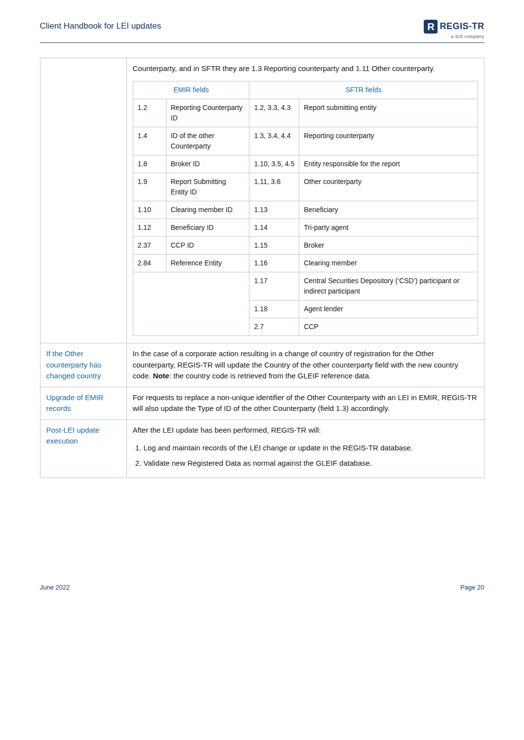Client Handbook for LEI updates
RREGIS-TR
a SIX company
| | Counterparty, and in SFTR they are 1.3 Reporting counterparty and 1.11 Other counterparty. / EMIR fields / SFTR fields / / --- / --- / / 1.2 / Reporting Counterparty ID / 1.2, 3.3, 4.3 / Report submitting entity / / 1.4 / ID of the other Counterparty / 1.3, 3.4, 4.4 / Reporting counterparty / / 1.8 / Broker ID / 1.10, 3.5, 4.5 / Entity responsible for the report / / 1.9 / Report Submitting Entity ID / 1.11, 3.6 / Other counterparty / / 1.10 / Clearing member ID / 1.13 / Beneficiary / / 1.12 / Beneficiary ID / 1.14 / Tri-party agent / / 2.37 / CCP ID / 1.15 / Broker / / 2.84 / Reference Entity / 1.16 / Clearing member / / / 1.17 / Central Securities Depository (‘CSD’) participant or indirect participant / / 1.18 / Agent lender / / 2.7 / CCP / |
| If the Other counterparty has changed country | In the case of a corporate action resulting in a change of country of registration for the Other counterparty, REGIS-TR will update the Country of the other counterparty field with the new country code. Note : the country code is retrieved from the GLEIF reference data. |
| Upgrade of EMIR records | For requests to replace a non-unique identifier of the Other Counterparty with an LEI in EMIR, REGIS-TR will also update the Type of ID of the other Counterparty (field 1.3) accordingly. |
| Post-LEI update execution | After the LEI update has been performed, REGIS-TR will: Log and maintain records of the LEI change or update in the REGIS-TR database. Validate new Registered Data as normal against the GLEIF database. |
June 2022
Page 20